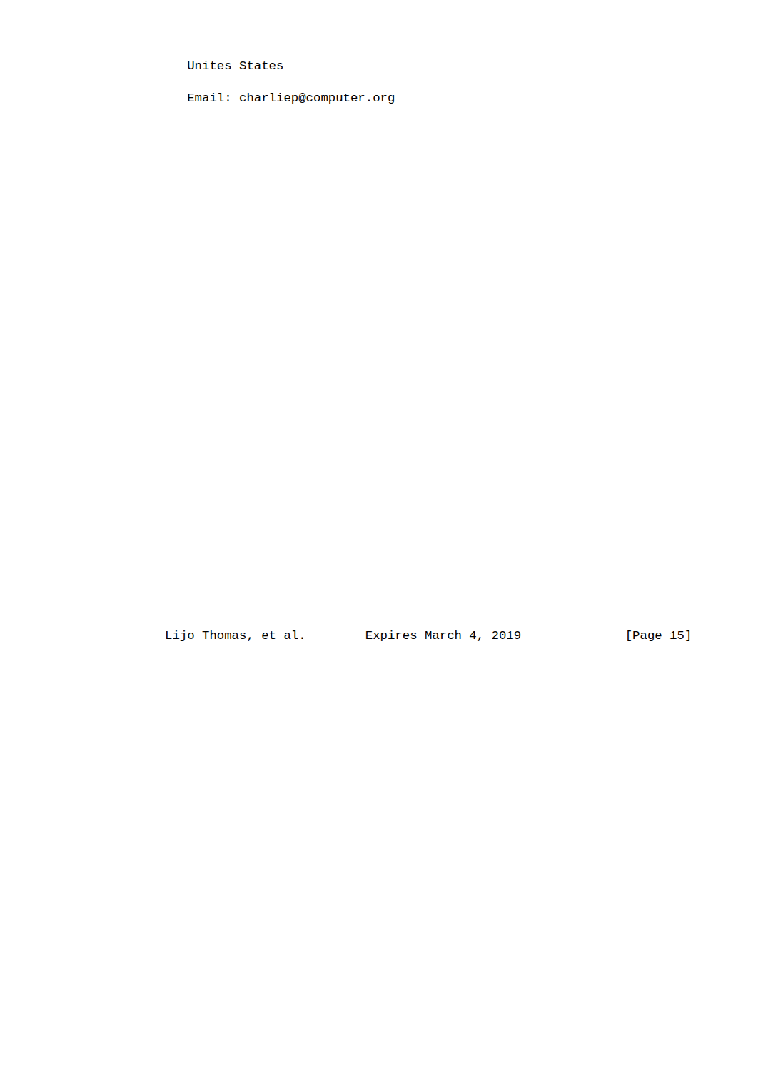Unites States

   Email: charliep@computer.org
Lijo Thomas, et al.        Expires March 4, 2019              [Page 15]